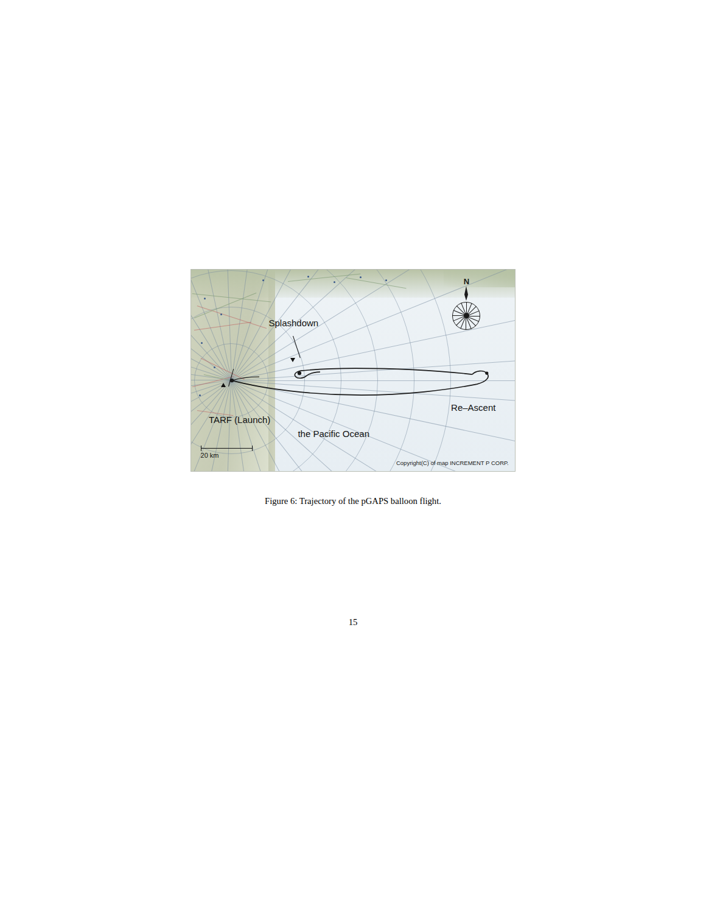N
Splashdown
TARF (Launch)
Re–Ascent
the Pacific Ocean
Copyright(C) of map INCREMENT P CORP.
20 km
Figure 6: Trajectory of the pGAPS balloon flight.
15